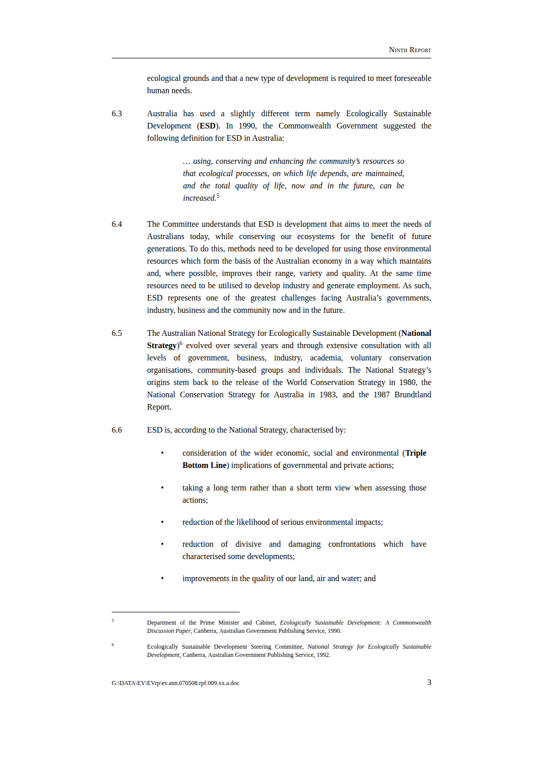Ninth Report
ecological grounds and that a new type of development is required to meet foreseeable human needs.
6.3
Australia has used a slightly different term namely Ecologically Sustainable Development (ESD). In 1990, the Commonwealth Government suggested the following definition for ESD in Australia:
… using, conserving and enhancing the community’s resources so that ecological processes, on which life depends, are maintained, and the total quality of life, now and in the future, can be increased.5
6.4
The Committee understands that ESD is development that aims to meet the needs of Australians today, while conserving our ecosystems for the benefit of future generations. To do this, methods need to be developed for using those environmental resources which form the basis of the Australian economy in a way which maintains and, where possible, improves their range, variety and quality. At the same time resources need to be utilised to develop industry and generate employment. As such, ESD represents one of the greatest challenges facing Australia’s governments, industry, business and the community now and in the future.
6.5
The Australian National Strategy for Ecologically Sustainable Development (National Strategy)6 evolved over several years and through extensive consultation with all levels of government, business, industry, academia, voluntary conservation organisations, community-based groups and individuals. The National Strategy’s origins stem back to the release of the World Conservation Strategy in 1980, the National Conservation Strategy for Australia in 1983, and the 1987 Brundtland Report.
6.6
ESD is, according to the National Strategy, characterised by:
consideration of the wider economic, social and environmental (Triple Bottom Line) implications of governmental and private actions;
taking a long term rather than a short term view when assessing those actions;
reduction of the likelihood of serious environmental impacts;
reduction of divisive and damaging confrontations which have characterised some developments;
improvements in the quality of our land, air and water; and
5
Department of the Prime Minister and Cabinet, Ecologically Sustainable Development: A Commonwealth Discussion Paper, Canberra, Australian Government Publishing Service, 1990.
6
Ecologically Sustainable Development Steering Committee, National Strategy for Ecologically Sustainable Development, Canberra, Australian Government Publishing Service, 1992.
G:\DATA\EV\EVrp\ev.ann.070508.rpf.009.xx.a.doc
3